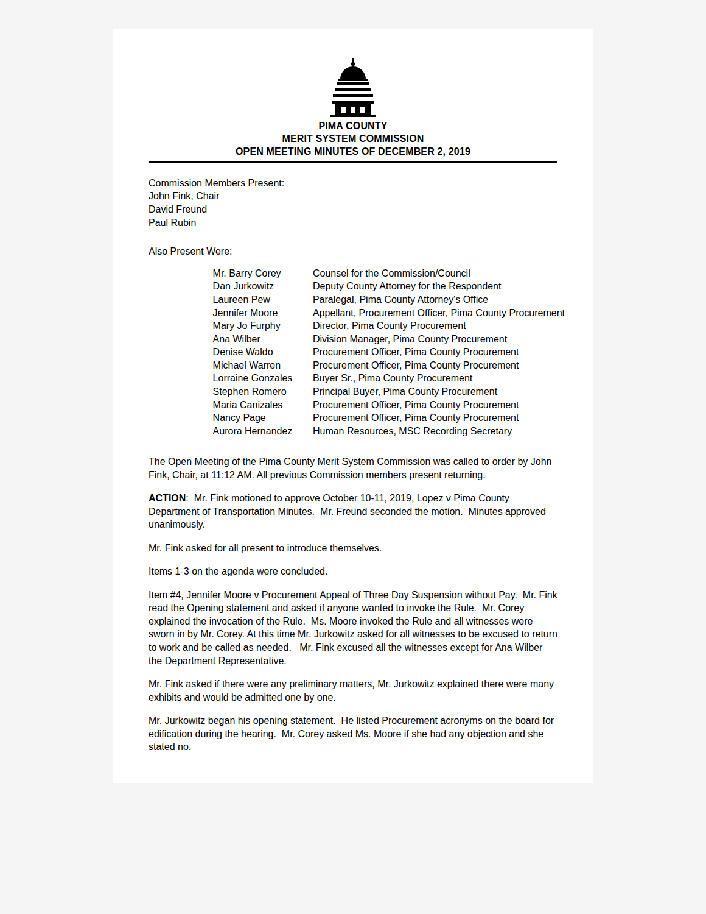PIMA COUNTY
MERIT SYSTEM COMMISSION
OPEN MEETING MINUTES OF DECEMBER 2, 2019
Commission Members Present:
John Fink, Chair
David Freund
Paul Rubin
Also Present Were:
| Mr. Barry Corey | Counsel for the Commission/Council |
| Dan Jurkowitz | Deputy County Attorney for the Respondent |
| Laureen Pew | Paralegal, Pima County Attorney's Office |
| Jennifer Moore | Appellant, Procurement Officer, Pima County Procurement |
| Mary Jo Furphy | Director, Pima County Procurement |
| Ana Wilber | Division Manager, Pima County Procurement |
| Denise Waldo | Procurement Officer, Pima County Procurement |
| Michael Warren | Procurement Officer, Pima County Procurement |
| Lorraine Gonzales | Buyer Sr., Pima County Procurement |
| Stephen Romero | Principal Buyer, Pima County Procurement |
| Maria Canizales | Procurement Officer, Pima County Procurement |
| Nancy Page | Procurement Officer, Pima County Procurement |
| Aurora Hernandez | Human Resources, MSC Recording Secretary |
The Open Meeting of the Pima County Merit System Commission was called to order by John Fink, Chair, at 11:12 AM. All previous Commission members present returning.
ACTION: Mr. Fink motioned to approve October 10-11, 2019, Lopez v Pima County Department of Transportation Minutes. Mr. Freund seconded the motion. Minutes approved unanimously.
Mr. Fink asked for all present to introduce themselves.
Items 1-3 on the agenda were concluded.
Item #4, Jennifer Moore v Procurement Appeal of Three Day Suspension without Pay. Mr. Fink read the Opening statement and asked if anyone wanted to invoke the Rule. Mr. Corey explained the invocation of the Rule. Ms. Moore invoked the Rule and all witnesses were sworn in by Mr. Corey. At this time Mr. Jurkowitz asked for all witnesses to be excused to return to work and be called as needed. Mr. Fink excused all the witnesses except for Ana Wilber the Department Representative.
Mr. Fink asked if there were any preliminary matters, Mr. Jurkowitz explained there were many exhibits and would be admitted one by one.
Mr. Jurkowitz began his opening statement. He listed Procurement acronyms on the board for edification during the hearing. Mr. Corey asked Ms. Moore if she had any objection and she stated no.